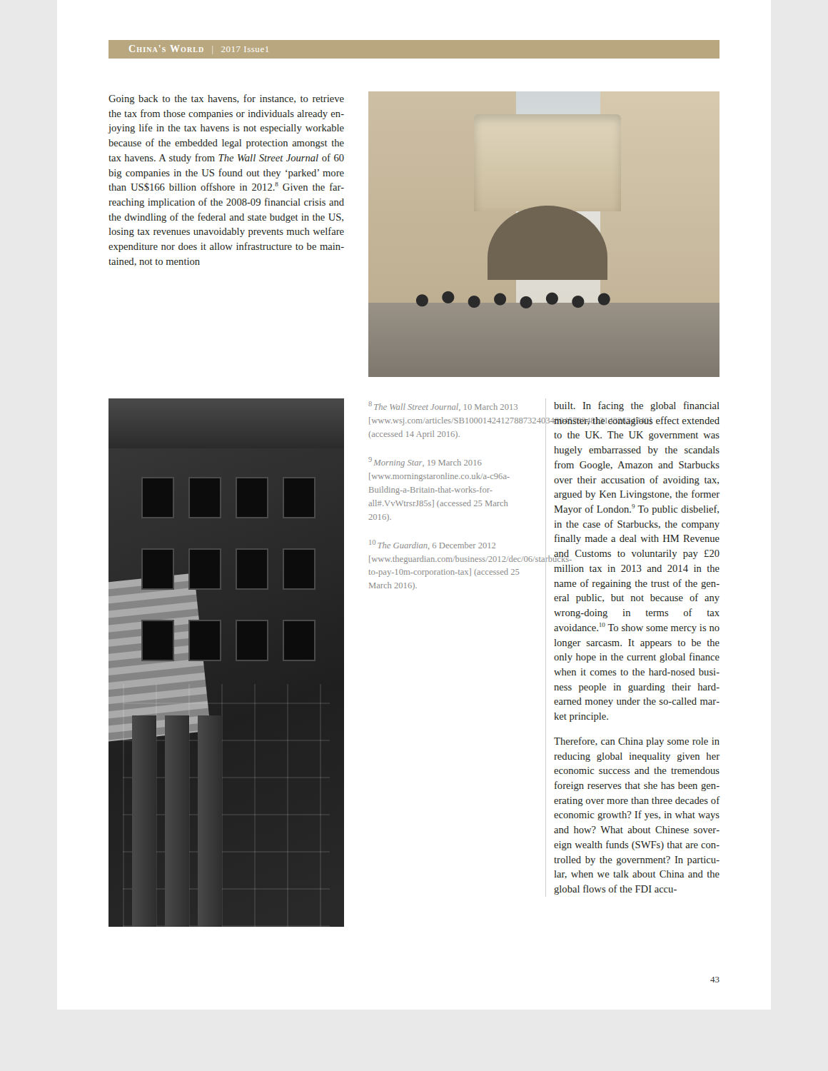China's World | 2017 Issue1
Going back to the tax havens, for instance, to retrieve the tax from those companies or individuals already enjoying life in the tax havens is not especially workable because of the embedded legal protection amongst the tax havens. A study from The Wall Street Journal of 60 big companies in the US found out they ‘parked’ more than US$166 billion offshore in 2012.8 Given the far-reaching implication of the 2008-09 financial crisis and the dwindling of the federal and state budget in the US, losing tax revenues unavoidably prevents much welfare expenditure nor does it allow infrastructure to be maintained, not to mention
8 The Wall Street Journal, 10 March 2013 [www.wsj.com/articles/SB10001424127887324034804578348131432634740] (accessed 14 April 2016).
9 Morning Star, 19 March 2016 [www.morningstaronline.co.uk/a-c96a-Building-a-Britain-that-works-for-all#.VvWtrsrJ85s] (accessed 25 March 2016).
10 The Guardian, 6 December 2012 [www.theguardian.com/business/2012/dec/06/starbucks-to-pay-10m-corporation-tax] (accessed 25 March 2016).
built. In facing the global financial monster, the contagious effect extended to the UK. The UK government was hugely embarrassed by the scandals from Google, Amazon and Starbucks over their accusation of avoiding tax, argued by Ken Livingstone, the former Mayor of London.9 To public disbelief, in the case of Starbucks, the company finally made a deal with HM Revenue and Customs to voluntarily pay £20 million tax in 2013 and 2014 in the name of regaining the trust of the general public, but not because of any wrong-doing in terms of tax avoidance.10 To show some mercy is no longer sarcasm. It appears to be the only hope in the current global finance when it comes to the hard-nosed business people in guarding their hard-earned money under the so-called market principle.
Therefore, can China play some role in reducing global inequality given her economic success and the tremendous foreign reserves that she has been generating over more than three decades of economic growth? If yes, in what ways and how? What about Chinese sovereign wealth funds (SWFs) that are controlled by the government? In particular, when we talk about China and the global flows of the FDI accu-
43